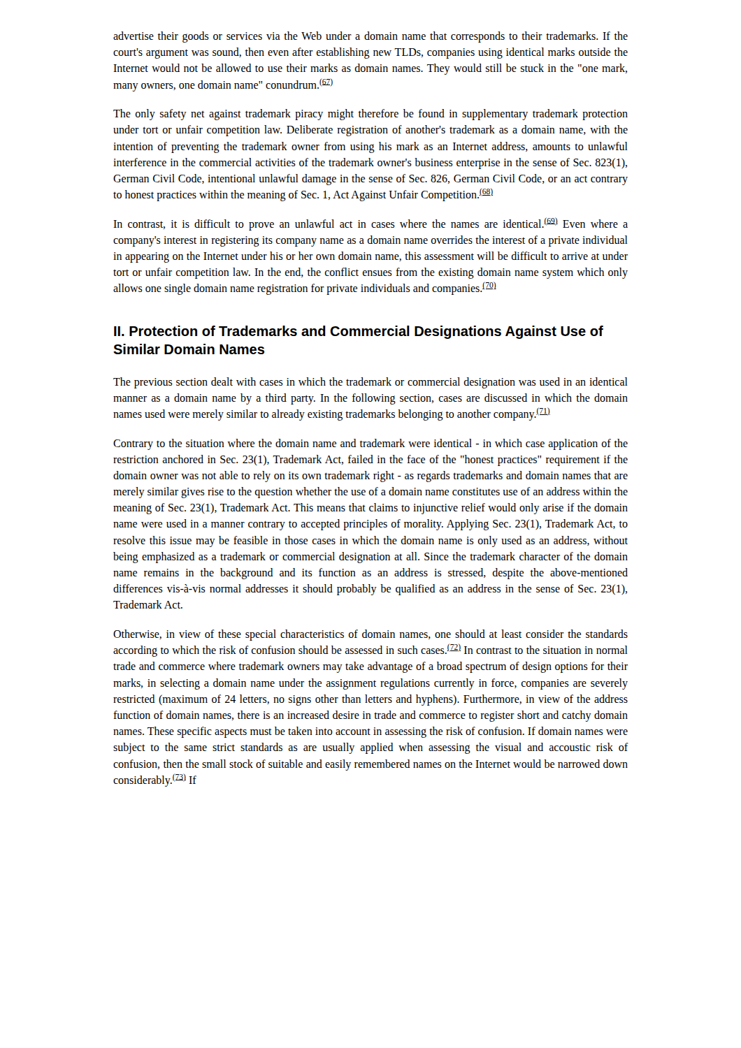advertise their goods or services via the Web under a domain name that corresponds to their trademarks. If the court's argument was sound, then even after establishing new TLDs, companies using identical marks outside the Internet would not be allowed to use their marks as domain names. They would still be stuck in the "one mark, many owners, one domain name" conundrum.(67)
The only safety net against trademark piracy might therefore be found in supplementary trademark protection under tort or unfair competition law. Deliberate registration of another's trademark as a domain name, with the intention of preventing the trademark owner from using his mark as an Internet address, amounts to unlawful interference in the commercial activities of the trademark owner's business enterprise in the sense of Sec. 823(1), German Civil Code, intentional unlawful damage in the sense of Sec. 826, German Civil Code, or an act contrary to honest practices within the meaning of Sec. 1, Act Against Unfair Competition.(68)
In contrast, it is difficult to prove an unlawful act in cases where the names are identical.(69) Even where a company's interest in registering its company name as a domain name overrides the interest of a private individual in appearing on the Internet under his or her own domain name, this assessment will be difficult to arrive at under tort or unfair competition law. In the end, the conflict ensues from the existing domain name system which only allows one single domain name registration for private individuals and companies.(70)
II. Protection of Trademarks and Commercial Designations Against Use of Similar Domain Names
The previous section dealt with cases in which the trademark or commercial designation was used in an identical manner as a domain name by a third party. In the following section, cases are discussed in which the domain names used were merely similar to already existing trademarks belonging to another company.(71)
Contrary to the situation where the domain name and trademark were identical - in which case application of the restriction anchored in Sec. 23(1), Trademark Act, failed in the face of the "honest practices" requirement if the domain owner was not able to rely on its own trademark right - as regards trademarks and domain names that are merely similar gives rise to the question whether the use of a domain name constitutes use of an address within the meaning of Sec. 23(1), Trademark Act. This means that claims to injunctive relief would only arise if the domain name were used in a manner contrary to accepted principles of morality. Applying Sec. 23(1), Trademark Act, to resolve this issue may be feasible in those cases in which the domain name is only used as an address, without being emphasized as a trademark or commercial designation at all. Since the trademark character of the domain name remains in the background and its function as an address is stressed, despite the above-mentioned differences vis-à-vis normal addresses it should probably be qualified as an address in the sense of Sec. 23(1), Trademark Act.
Otherwise, in view of these special characteristics of domain names, one should at least consider the standards according to which the risk of confusion should be assessed in such cases.(72) In contrast to the situation in normal trade and commerce where trademark owners may take advantage of a broad spectrum of design options for their marks, in selecting a domain name under the assignment regulations currently in force, companies are severely restricted (maximum of 24 letters, no signs other than letters and hyphens). Furthermore, in view of the address function of domain names, there is an increased desire in trade and commerce to register short and catchy domain names. These specific aspects must be taken into account in assessing the risk of confusion. If domain names were subject to the same strict standards as are usually applied when assessing the visual and accoustic risk of confusion, then the small stock of suitable and easily remembered names on the Internet would be narrowed down considerably.(73) If